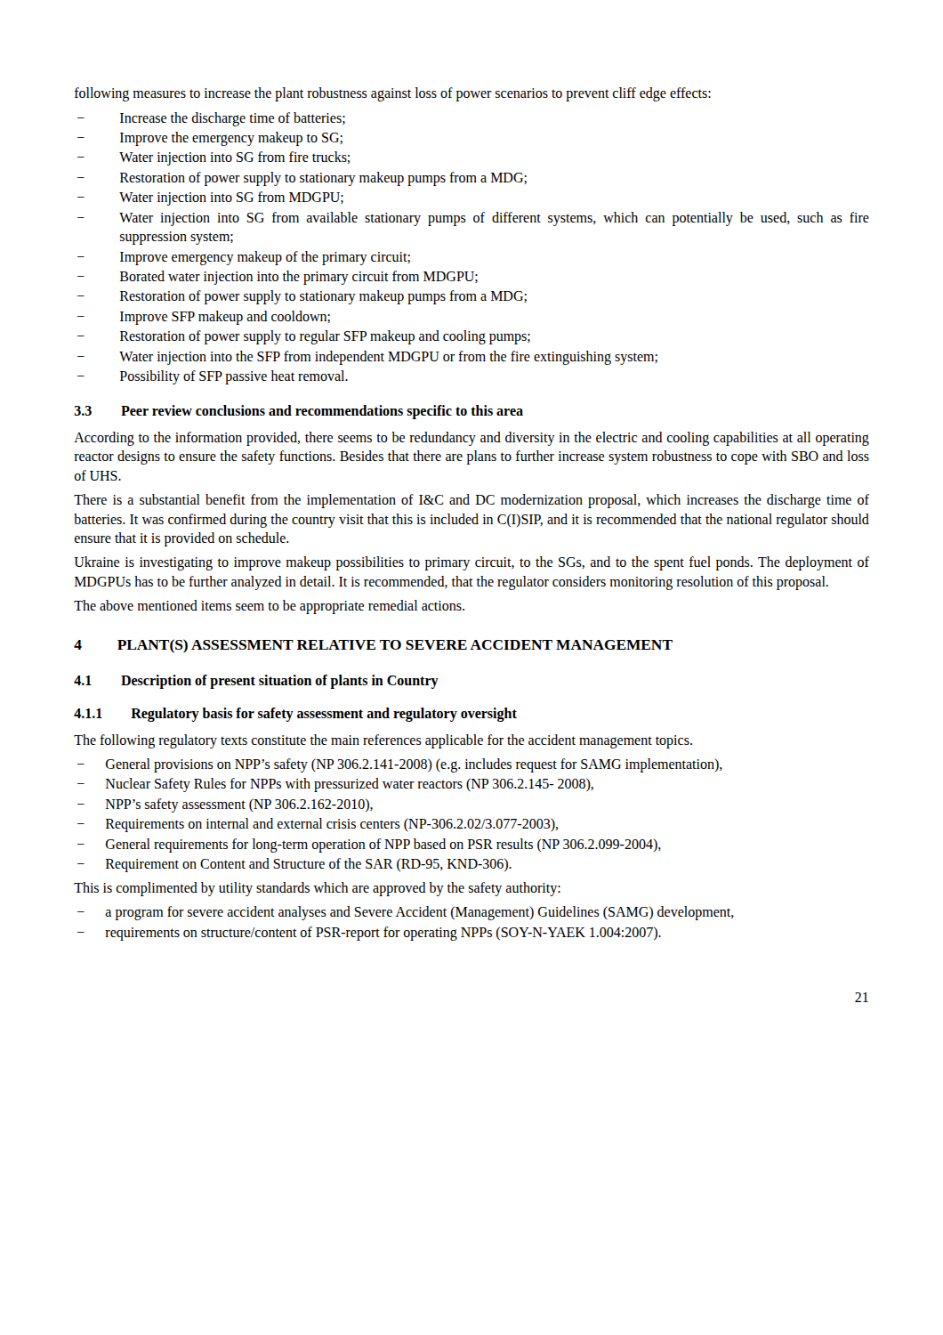following measures to increase the plant robustness against loss of power scenarios to prevent cliff edge effects:
Increase the discharge time of batteries;
Improve the emergency makeup to SG;
Water injection into SG from fire trucks;
Restoration of power supply to stationary makeup pumps from a MDG;
Water injection into SG from MDGPU;
Water injection into SG from available stationary pumps of different systems, which can potentially be used, such as fire suppression system;
Improve emergency makeup of the primary circuit;
Borated water injection into the primary circuit from MDGPU;
Restoration of power supply to stationary makeup pumps from a MDG;
Improve SFP makeup and cooldown;
Restoration of power supply to regular SFP makeup and cooling pumps;
Water injection into the SFP from independent MDGPU or from the fire extinguishing system;
Possibility of SFP passive heat removal.
3.3 Peer review conclusions and recommendations specific to this area
According to the information provided, there seems to be redundancy and diversity in the electric and cooling capabilities at all operating reactor designs to ensure the safety functions. Besides that there are plans to further increase system robustness to cope with SBO and loss of UHS.
There is a substantial benefit from the implementation of I&C and DC modernization proposal, which increases the discharge time of batteries. It was confirmed during the country visit that this is included in C(I)SIP, and it is recommended that the national regulator should ensure that it is provided on schedule.
Ukraine is investigating to improve makeup possibilities to primary circuit, to the SGs, and to the spent fuel ponds. The deployment of MDGPUs has to be further analyzed in detail. It is recommended, that the regulator considers monitoring resolution of this proposal.
The above mentioned items seem to be appropriate remedial actions.
4 PLANT(S) ASSESSMENT RELATIVE TO SEVERE ACCIDENT MANAGEMENT
4.1 Description of present situation of plants in Country
4.1.1 Regulatory basis for safety assessment and regulatory oversight
The following regulatory texts constitute the main references applicable for the accident management topics.
General provisions on NPP’s safety (NP 306.2.141-2008) (e.g. includes request for SAMG implementation),
Nuclear Safety Rules for NPPs with pressurized water reactors (NP 306.2.145- 2008),
NPP’s safety assessment (NP 306.2.162-2010),
Requirements on internal and external crisis centers (NP-306.2.02/3.077-2003),
General requirements for long-term operation of NPP based on PSR results (NP 306.2.099-2004),
Requirement on Content and Structure of the SAR (RD-95, KND-306).
This is complimented by utility standards which are approved by the safety authority:
a program for severe accident analyses and Severe Accident (Management) Guidelines (SAMG) development,
requirements on structure/content of PSR-report for operating NPPs (SOY-N-YAEK 1.004:2007).
21